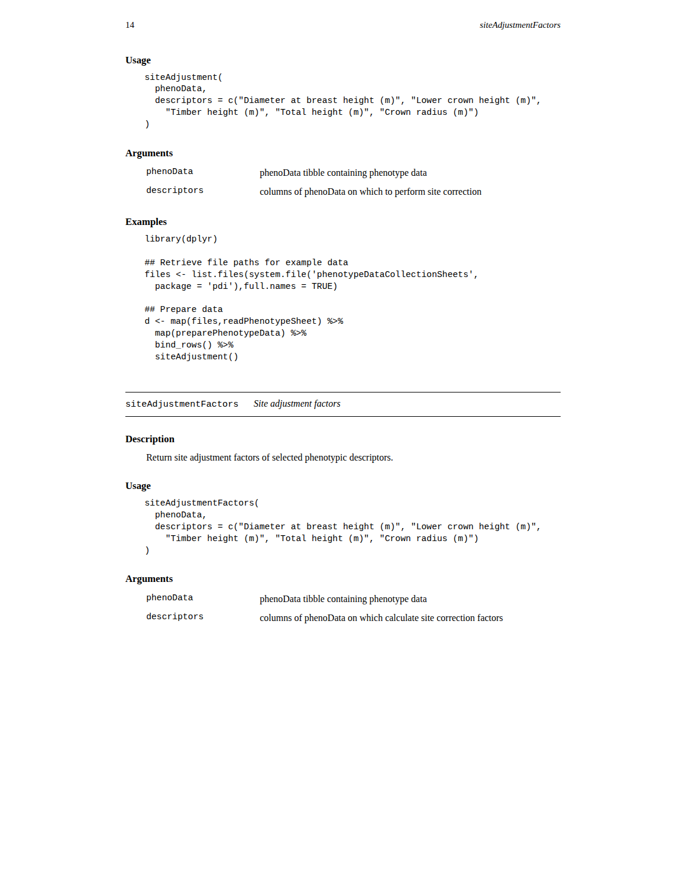14 siteAdjustmentFactors
Usage
siteAdjustment(
  phenoData,
  descriptors = c("Diameter at breast height (m)", "Lower crown height (m)",
    "Timber height (m)", "Total height (m)", "Crown radius (m)")
)
Arguments
phenoData
phenoData tibble containing phenotype data
descriptors
columns of phenoData on which to perform site correction
Examples
library(dplyr)

## Retrieve file paths for example data
files <- list.files(system.file('phenotypeDataCollectionSheets',
  package = 'pdi'),full.names = TRUE)

## Prepare data
d <- map(files,readPhenotypeSheet) %>%
  map(preparePhenotypeData) %>%
  bind_rows() %>%
  siteAdjustment()
siteAdjustmentFactors Site adjustment factors
Description
Return site adjustment factors of selected phenotypic descriptors.
Usage
siteAdjustmentFactors(
  phenoData,
  descriptors = c("Diameter at breast height (m)", "Lower crown height (m)",
    "Timber height (m)", "Total height (m)", "Crown radius (m)")
)
Arguments
phenoData
phenoData tibble containing phenotype data
descriptors
columns of phenoData on which calculate site correction factors